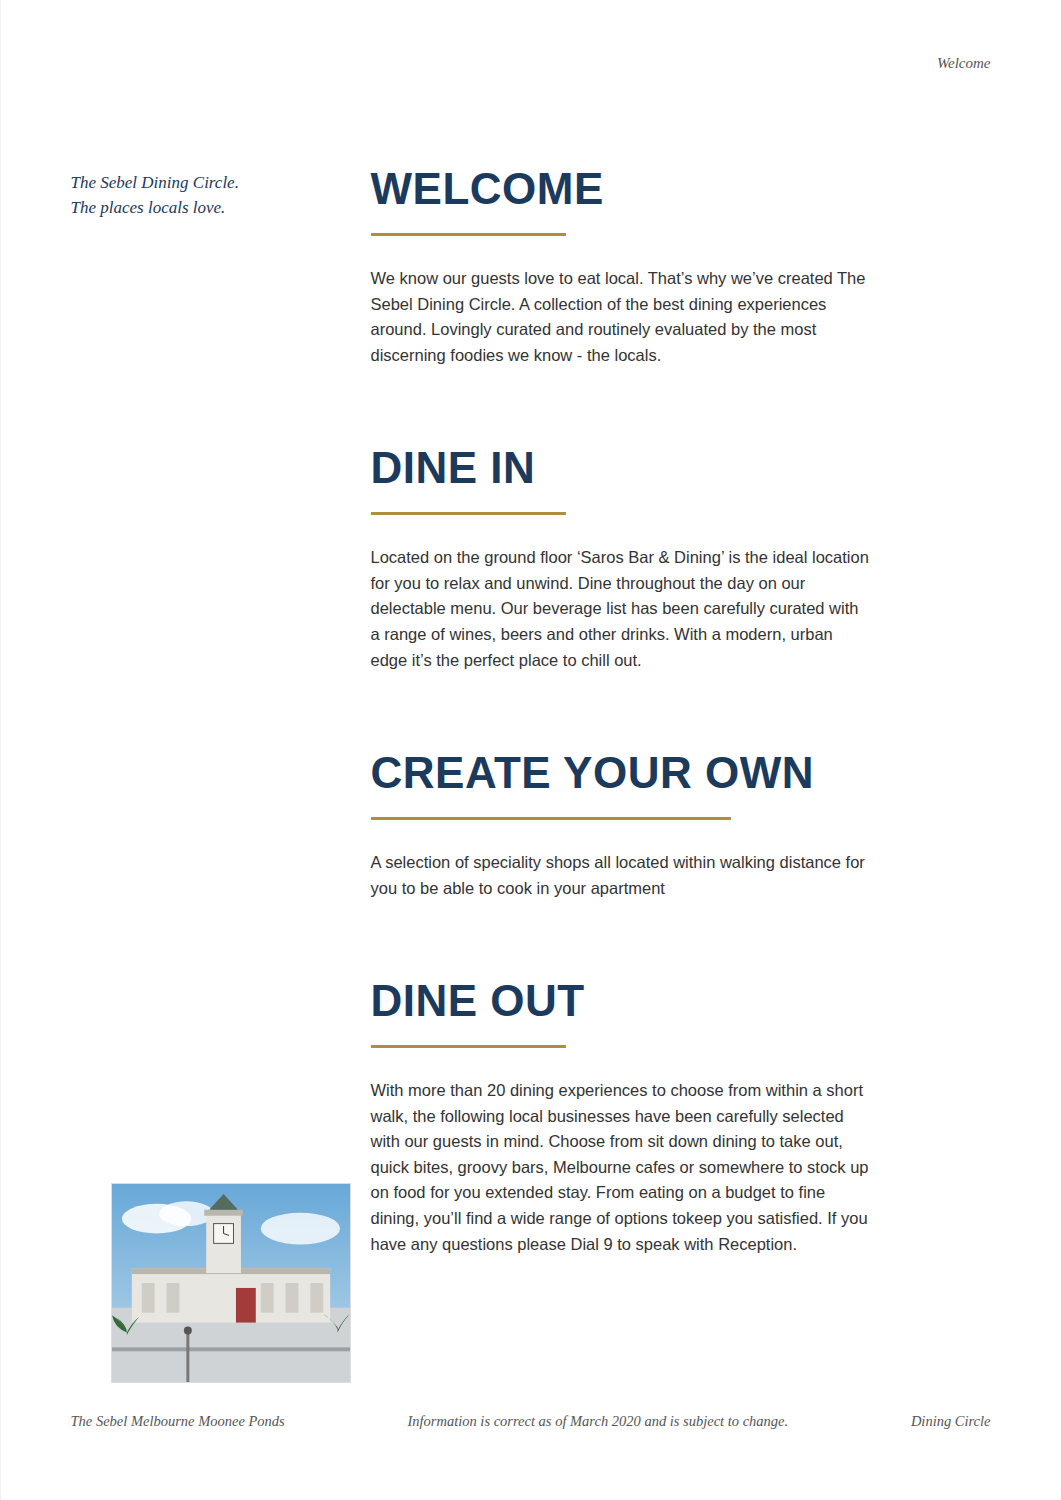Welcome
The Sebel Dining Circle.
The places locals love.
WELCOME
We know our guests love to eat local. That’s why we’ve created The Sebel Dining Circle. A collection of the best dining experiences around. Lovingly curated and routinely evaluated by the most discerning foodies we know - the locals.
DINE IN
Located on the ground floor ‘Saros Bar & Dining’ is the ideal location for you to relax and unwind. Dine throughout the day on our delectable menu. Our beverage list has been carefully curated with a range of wines, beers and other drinks. With a modern, urban edge it’s the perfect place to chill out.
CREATE YOUR OWN
A selection of speciality shops all located within walking distance for you to be able to cook in your apartment
DINE OUT
With more than 20 dining experiences to choose from within a short walk, the following local businesses have been carefully selected with our guests in mind. Choose from sit down dining to take out, quick bites, groovy bars, Melbourne cafes or somewhere to stock up on food for you extended stay. From eating on a budget to fine dining, you’ll find a wide range of options tokeep you satisfied. If you have any questions please Dial 9 to speak with Reception.
The Sebel Melbourne Moonee Ponds Information is correct as of March 2020 and is subject to change. Dining Circle